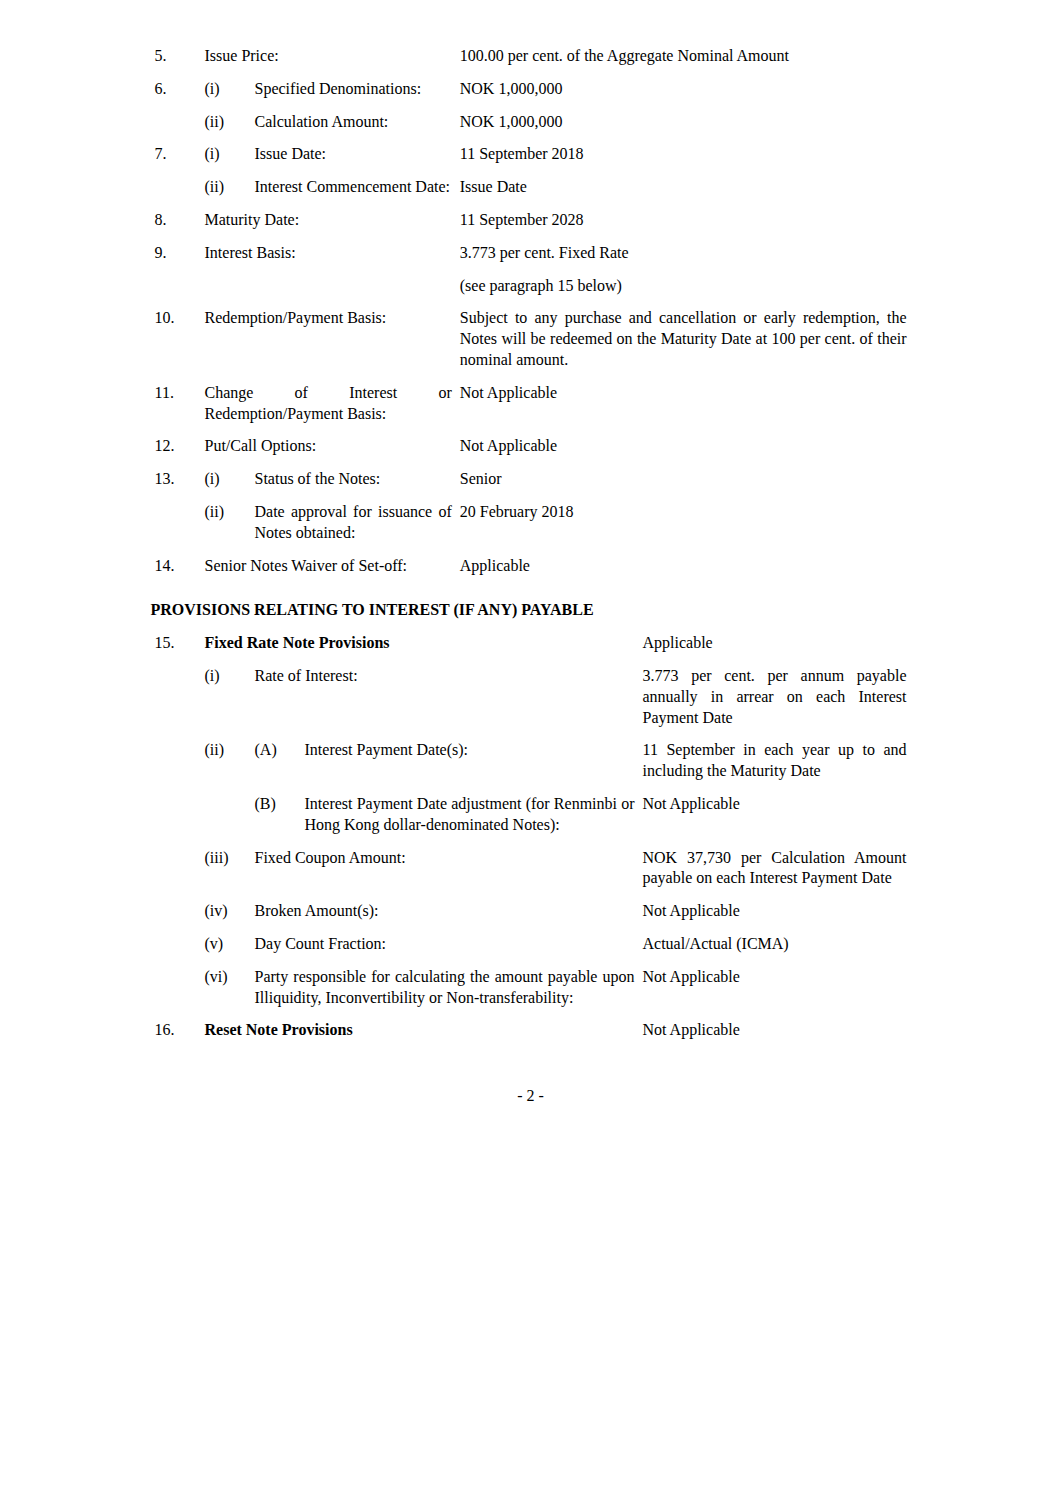| 5. | Issue Price: | 100.00 per cent. of the Aggregate Nominal Amount |
| 6. | (i) | Specified Denominations: | NOK 1,000,000 |
| | (ii) | Calculation Amount: | NOK 1,000,000 |
| 7. | (i) | Issue Date: | 11 September 2018 |
| | (ii) | Interest Commencement Date: | Issue Date |
| 8. | Maturity Date: | 11 September 2028 |
| 9. | Interest Basis: | 3.773 per cent. Fixed Rate |
| | | (see paragraph 15 below) |
| 10. | Redemption/Payment Basis: | Subject to any purchase and cancellation or early redemption, the Notes will be redeemed on the Maturity Date at 100 per cent. of their nominal amount. |
| 11. | Change of Interest or Redemption/Payment Basis: | Not Applicable |
| 12. | Put/Call Options: | Not Applicable |
| 13. | (i) | Status of the Notes: | Senior |
| | (ii) | Date approval for issuance of Notes obtained: | 20 February 2018 |
| 14. | Senior Notes Waiver of Set-off: | Applicable |
PROVISIONS RELATING TO INTEREST (IF ANY) PAYABLE
| 15. | Fixed Rate Note Provisions | Applicable |
| | (i) | Rate of Interest: | 3.773 per cent. per annum payable annually in arrear on each Interest Payment Date |
| | (ii) | (A) | Interest Payment Date(s): | 11 September in each year up to and including the Maturity Date |
| | | (B) | Interest Payment Date adjustment (for Renminbi or Hong Kong dollar-denominated Notes): | Not Applicable |
| | (iii) | Fixed Coupon Amount: | NOK 37,730 per Calculation Amount payable on each Interest Payment Date |
| | (iv) | Broken Amount(s): | Not Applicable |
| | (v) | Day Count Fraction: | Actual/Actual (ICMA) |
| | (vi) | Party responsible for calculating the amount payable upon Illiquidity, Inconvertibility or Non-transferability: | Not Applicable |
| 16. | Reset Note Provisions | Not Applicable |
- 2 -